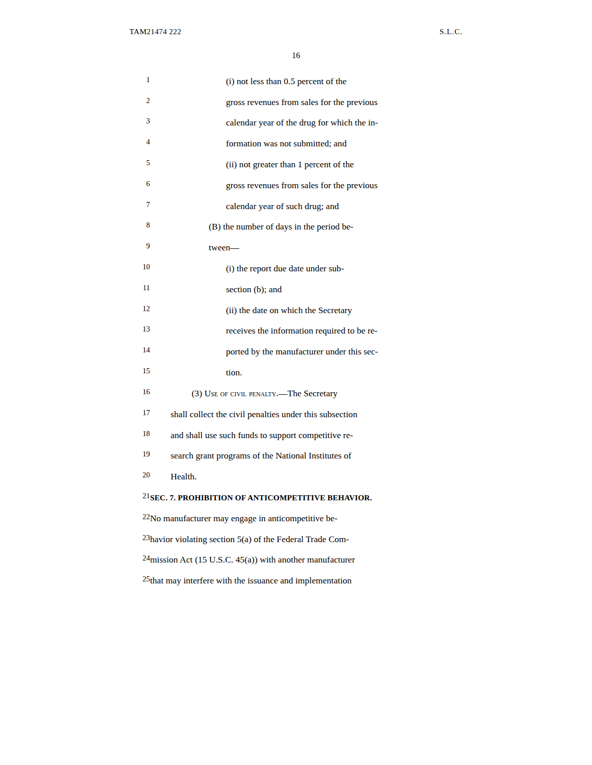TAM21474 222
S.L.C.
16
| 1 | (i) not less than 0.5 percent of the |
| 2 | gross revenues from sales for the previous |
| 3 | calendar year of the drug for which the in- |
| 4 | formation was not submitted; and |
| 5 | (ii) not greater than 1 percent of the |
| 6 | gross revenues from sales for the previous |
| 7 | calendar year of such drug; and |
| 8 | (B) the number of days in the period be- |
| 9 | tween— |
| 10 | (i) the report due date under sub- |
| 11 | section (b); and |
| 12 | (ii) the date on which the Secretary |
| 13 | receives the information required to be re- |
| 14 | ported by the manufacturer under this sec- |
| 15 | tion. |
| 16 | (3) Use of civil penalty. —The Secretary |
| 17 | shall collect the civil penalties under this subsection |
| 18 | and shall use such funds to support competitive re- |
| 19 | search grant programs of the National Institutes of |
| 20 | Health. |
| 21 | SEC. 7. PROHIBITION OF ANTICOMPETITIVE BEHAVIOR. |
| 22 | No manufacturer may engage in anticompetitive be- |
| 23 | havior violating section 5(a) of the Federal Trade Com- |
| 24 | mission Act (15 U.S.C. 45(a)) with another manufacturer |
| 25 | that may interfere with the issuance and implementation |